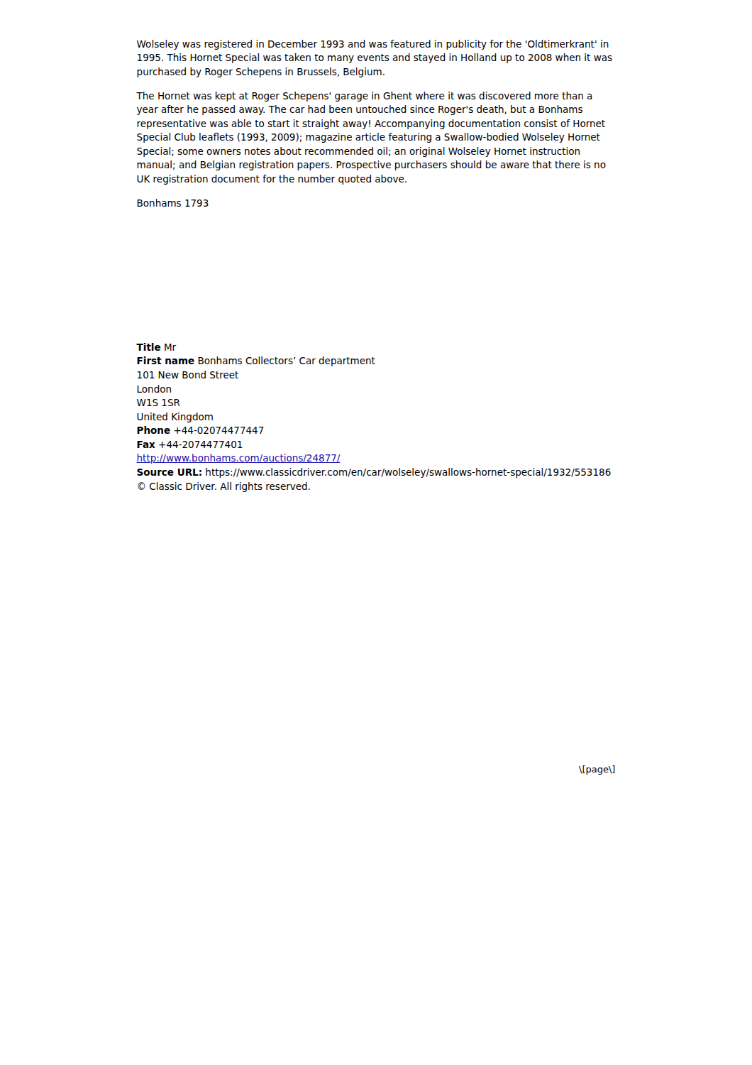Wolseley was registered in December 1993 and was featured in publicity for the 'Oldtimerkrant' in 1995. This Hornet Special was taken to many events and stayed in Holland up to 2008 when it was purchased by Roger Schepens in Brussels, Belgium.
The Hornet was kept at Roger Schepens' garage in Ghent where it was discovered more than a year after he passed away. The car had been untouched since Roger's death, but a Bonhams representative was able to start it straight away! Accompanying documentation consist of Hornet Special Club leaflets (1993, 2009); magazine article featuring a Swallow-bodied Wolseley Hornet Special; some owners notes about recommended oil; an original Wolseley Hornet instruction manual; and Belgian registration papers. Prospective purchasers should be aware that there is no UK registration document for the number quoted above.
Bonhams 1793
Title Mr
First name Bonhams Collectors’ Car department
101 New Bond Street
London
W1S 1SR
United Kingdom
Phone +44-02074477447
Fax +44-2074477401
http://www.bonhams.com/auctions/24877/
Source URL: https://www.classicdriver.com/en/car/wolseley/swallows-hornet-special/1932/553186
© Classic Driver. All rights reserved.
\[page\]